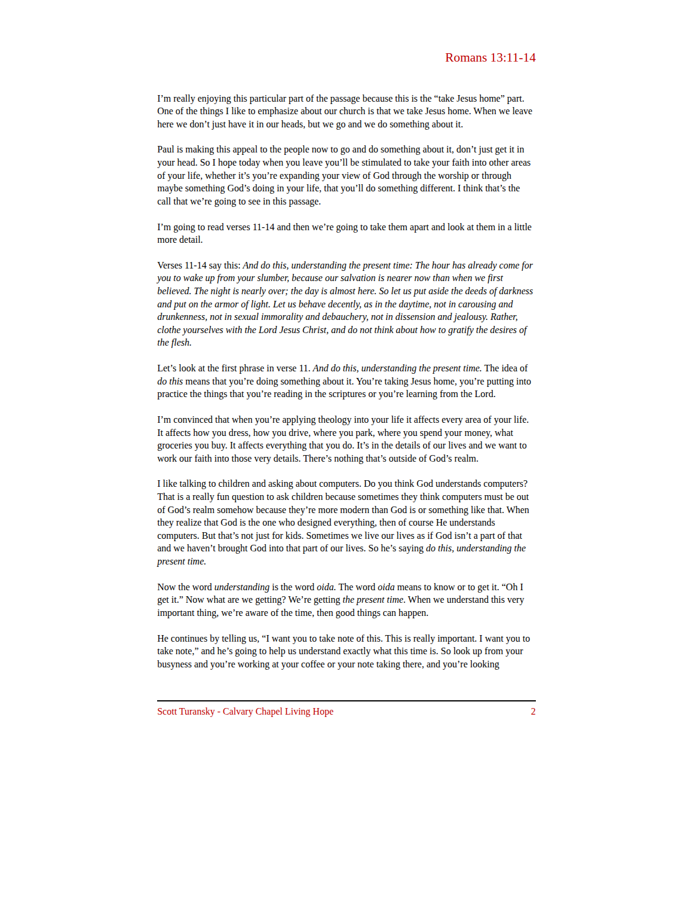Romans 13:11-14
I’m really enjoying this particular part of the passage because this is the “take Jesus home” part. One of the things I like to emphasize about our church is that we take Jesus home. When we leave here we don’t just have it in our heads, but we go and we do something about it.
Paul is making this appeal to the people now to go and do something about it, don’t just get it in your head. So I hope today when you leave you’ll be stimulated to take your faith into other areas of your life, whether it’s you’re expanding your view of God through the worship or through maybe something God’s doing in your life, that you’ll do something different. I think that’s the call that we’re going to see in this passage.
I’m going to read verses 11-14 and then we’re going to take them apart and look at them in a little more detail.
Verses 11-14 say this: And do this, understanding the present time: The hour has already come for you to wake up from your slumber, because our salvation is nearer now than when we first believed. The night is nearly over; the day is almost here. So let us put aside the deeds of darkness and put on the armor of light. Let us behave decently, as in the daytime, not in carousing and drunkenness, not in sexual immorality and debauchery, not in dissension and jealousy. Rather, clothe yourselves with the Lord Jesus Christ, and do not think about how to gratify the desires of the flesh.
Let’s look at the first phrase in verse 11. And do this, understanding the present time. The idea of do this means that you’re doing something about it. You’re taking Jesus home, you’re putting into practice the things that you’re reading in the scriptures or you’re learning from the Lord.
I’m convinced that when you’re applying theology into your life it affects every area of your life. It affects how you dress, how you drive, where you park, where you spend your money, what groceries you buy. It affects everything that you do. It’s in the details of our lives and we want to work our faith into those very details. There’s nothing that’s outside of God’s realm.
I like talking to children and asking about computers. Do you think God understands computers? That is a really fun question to ask children because sometimes they think computers must be out of God’s realm somehow because they’re more modern than God is or something like that. When they realize that God is the one who designed everything, then of course He understands computers. But that’s not just for kids. Sometimes we live our lives as if God isn’t a part of that and we haven’t brought God into that part of our lives. So he’s saying do this, understanding the present time.
Now the word understanding is the word oida. The word oida means to know or to get it. “Oh I get it.” Now what are we getting? We’re getting the present time. When we understand this very important thing, we’re aware of the time, then good things can happen.
He continues by telling us, “I want you to take note of this. This is really important. I want you to take note,” and he’s going to help us understand exactly what this time is. So look up from your busyness and you’re working at your coffee or your note taking there, and you’re looking
Scott Turansky - Calvary Chapel Living Hope 2